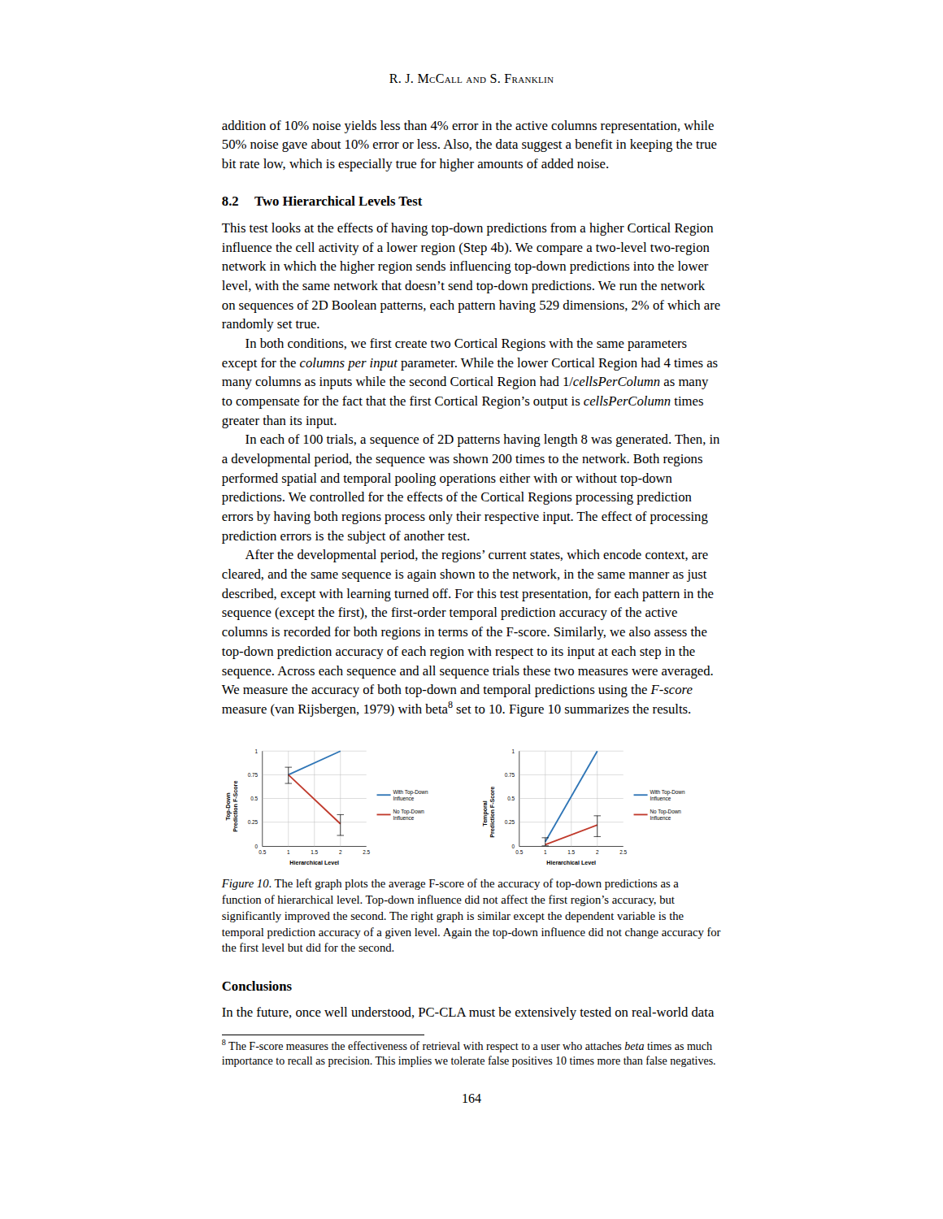R. J. McCall and S. Franklin
addition of 10% noise yields less than 4% error in the active columns representation, while 50% noise gave about 10% error or less. Also, the data suggest a benefit in keeping the true bit rate low, which is especially true for higher amounts of added noise.
8.2 Two Hierarchical Levels Test
This test looks at the effects of having top-down predictions from a higher Cortical Region influence the cell activity of a lower region (Step 4b). We compare a two-level two-region network in which the higher region sends influencing top-down predictions into the lower level, with the same network that doesn’t send top-down predictions. We run the network on sequences of 2D Boolean patterns, each pattern having 529 dimensions, 2% of which are randomly set true.
In both conditions, we first create two Cortical Regions with the same parameters except for the columns per input parameter. While the lower Cortical Region had 4 times as many columns as inputs while the second Cortical Region had 1/cellsPerColumn as many to compensate for the fact that the first Cortical Region’s output is cellsPerColumn times greater than its input.
In each of 100 trials, a sequence of 2D patterns having length 8 was generated. Then, in a developmental period, the sequence was shown 200 times to the network. Both regions performed spatial and temporal pooling operations either with or without top-down predictions. We controlled for the effects of the Cortical Regions processing prediction errors by having both regions process only their respective input. The effect of processing prediction errors is the subject of another test.
After the developmental period, the regions’ current states, which encode context, are cleared, and the same sequence is again shown to the network, in the same manner as just described, except with learning turned off. For this test presentation, for each pattern in the sequence (except the first), the first-order temporal prediction accuracy of the active columns is recorded for both regions in terms of the F-score. Similarly, we also assess the top-down prediction accuracy of each region with respect to its input at each step in the sequence. Across each sequence and all sequence trials these two measures were averaged. We measure the accuracy of both top-down and temporal predictions using the F-score measure (van Rijsbergen, 1979) with beta8 set to 10. Figure 10 summarizes the results.
Top-Down Prediction F-Score 1 0.75 0.5 0.25 0 0.5 1 1.5 2 2.5 Hierarchical Level With Top-Down Influence No Top-Down Influence
Temporal Prediction F-Score 1 0.75 0.5 0.25 0 0.5 1 1.5 2 2.5 Hierarchical Level With Top-Down Influence No Top-Down Influence
Figure 10. The left graph plots the average F-score of the accuracy of top-down predictions as a function of hierarchical level. Top-down influence did not affect the first region’s accuracy, but significantly improved the second. The right graph is similar except the dependent variable is the temporal prediction accuracy of a given level. Again the top-down influence did not change accuracy for the first level but did for the second.
Conclusions
In the future, once well understood, PC-CLA must be extensively tested on real-world data
8 The F-score measures the effectiveness of retrieval with respect to a user who attaches beta times as much importance to recall as precision. This implies we tolerate false positives 10 times more than false negatives.
164